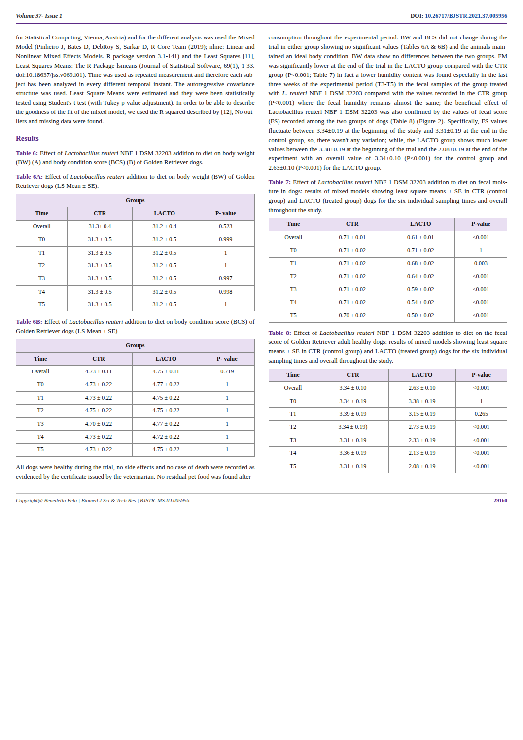Volume 37- Issue 1
DOI: 10.26717/BJSTR.2021.37.005956
for Statistical Computing, Vienna, Austria) and for the different analysis was used the Mixed Model (Pinheiro J, Bates D, DebRoy S, Sarkar D, R Core Team (2019); nlme: Linear and Nonlinear Mixed Effects Models. R package version 3.1-141) and the Least Squares [11], Least-Squares Means: The R Package lsmeans (Journal of Statistical Software, 69(1), 1-33. doi:10.18637/jss.v069.i01). Time was used as repeated measurement and therefore each subject has been analyzed in every different temporal instant. The autoregressive covariance structure was used. Least Square Means were estimated and they were been statistically tested using Student's t test (with Tukey p-value adjustment). In order to be able to describe the goodness of the fit of the mixed model, we used the R squared described by [12], No outliers and missing data were found.
Results
Table 6: Effect of Lactobacillus reuteri NBF 1 DSM 32203 addition to diet on body weight (BW) (A) and body condition score (BCS) (B) of Golden Retriever dogs.
Table 6A: Effect of Lactobacillus reuteri addition to diet on body weight (BW) of Golden Retriever dogs (LS Mean ± SE).
| Groups |
| --- |
| Time | CTR | LACTO | P- value |
| Overall | 31.3± 0.4 | 31.2 ± 0.4 | 0.523 |
| T0 | 31.3 ± 0.5 | 31.2 ± 0.5 | 0.999 |
| T1 | 31.3 ± 0.5 | 31.2 ± 0.5 | 1 |
| T2 | 31.3 ± 0.5 | 31.2 ± 0.5 | 1 |
| T3 | 31.3 ± 0.5 | 31.2 ± 0.5 | 0.997 |
| T4 | 31.3 ± 0.5 | 31.2 ± 0.5 | 0.998 |
| T5 | 31.3 ± 0.5 | 31.2 ± 0.5 | 1 |
Table 6B: Effect of Lactobacillus reuteri addition to diet on body condition score (BCS) of Golden Retriever dogs (LS Mean ± SE)
| Groups |
| --- |
| Time | CTR | LACTO | P- value |
| Overall | 4.73 ± 0.11 | 4.75 ± 0.11 | 0.719 |
| T0 | 4.73 ± 0.22 | 4.77 ± 0.22 | 1 |
| T1 | 4.73 ± 0.22 | 4.75 ± 0.22 | 1 |
| T2 | 4.75 ± 0.22 | 4.75 ± 0.22 | 1 |
| T3 | 4.70 ± 0.22 | 4.77 ± 0.22 | 1 |
| T4 | 4.73 ± 0.22 | 4.72 ± 0.22 | 1 |
| T5 | 4.73 ± 0.22 | 4.75 ± 0.22 | 1 |
All dogs were healthy during the trial, no side effects and no case of death were recorded as evidenced by the certificate issued by the veterinarian. No residual pet food was found after
consumption throughout the experimental period. BW and BCS did not change during the trial in either group showing no significant values (Tables 6A & 6B) and the animals maintained an ideal body condition. BW data show no differences between the two groups. FM was significantly lower at the end of the trial in the LACTO group compared with the CTR group (P<0.001; Table 7) in fact a lower humidity content was found especially in the last three weeks of the experimental period (T3-T5) in the fecal samples of the group treated with L. reuteri NBF 1 DSM 32203 compared with the values recorded in the CTR group (P<0.001) where the fecal humidity remains almost the same; the beneficial effect of Lactobacillus reuteri NBF 1 DSM 32203 was also confirmed by the values of fecal score (FS) recorded among the two groups of dogs (Table 8) (Figure 2). Specifically, FS values fluctuate between 3.34±0.19 at the beginning of the study and 3.31±0.19 at the end in the control group, so, there wasn't any variation; while, the LACTO group shows much lower values between the 3.38±0.19 at the beginning of the trial and the 2.08±0.19 at the end of the experiment with an overall value of 3.34±0.10 (P<0.001) for the control group and 2.63±0.10 (P<0.001) for the LACTO group.
Table 7: Effect of Lactobacillus reuteri NBF 1 DSM 32203 addition to diet on fecal moisture in dogs: results of mixed models showing least square means ± SE in CTR (control group) and LACTO (treated group) dogs for the six individual sampling times and overall throughout the study.
| Time | CTR | LACTO | P-value |
| --- | --- | --- | --- |
| Overall | 0.71 ± 0.01 | 0.61 ± 0.01 | <0.001 |
| T0 | 0.71 ± 0.02 | 0.71 ± 0.02 | 1 |
| T1 | 0.71 ± 0.02 | 0.68 ± 0.02 | 0.003 |
| T2 | 0.71 ± 0.02 | 0.64 ± 0.02 | <0.001 |
| T3 | 0.71 ± 0.02 | 0.59 ± 0.02 | <0.001 |
| T4 | 0.71 ± 0.02 | 0.54 ± 0.02 | <0.001 |
| T5 | 0.70 ± 0.02 | 0.50 ± 0.02 | <0.001 |
Table 8: Effect of Lactobacillus reuteri NBF 1 DSM 32203 addition to diet on the fecal score of Golden Retriever adult healthy dogs: results of mixed models showing least square means ± SE in CTR (control group) and LACTO (treated group) dogs for the six individual sampling times and overall throughout the study.
| Time | CTR | LACTO | P-value |
| --- | --- | --- | --- |
| Overall | 3.34 ± 0.10 | 2.63 ± 0.10 | <0.001 |
| T0 | 3.34 ± 0.19 | 3.38 ± 0.19 | 1 |
| T1 | 3.39 ± 0.19 | 3.15 ± 0.19 | 0.265 |
| T2 | 3.34 ± 0.19) | 2.73 ± 0.19 | <0.001 |
| T3 | 3.31 ± 0.19 | 2.33 ± 0.19 | <0.001 |
| T4 | 3.36 ± 0.19 | 2.13 ± 0.19 | <0.001 |
| T5 | 3.31 ± 0.19 | 2.08 ± 0.19 | <0.001 |
Copyright@ Benedetta Belà | Biomed J Sci & Tech Res | BJSTR. MS.ID.005956.
29160